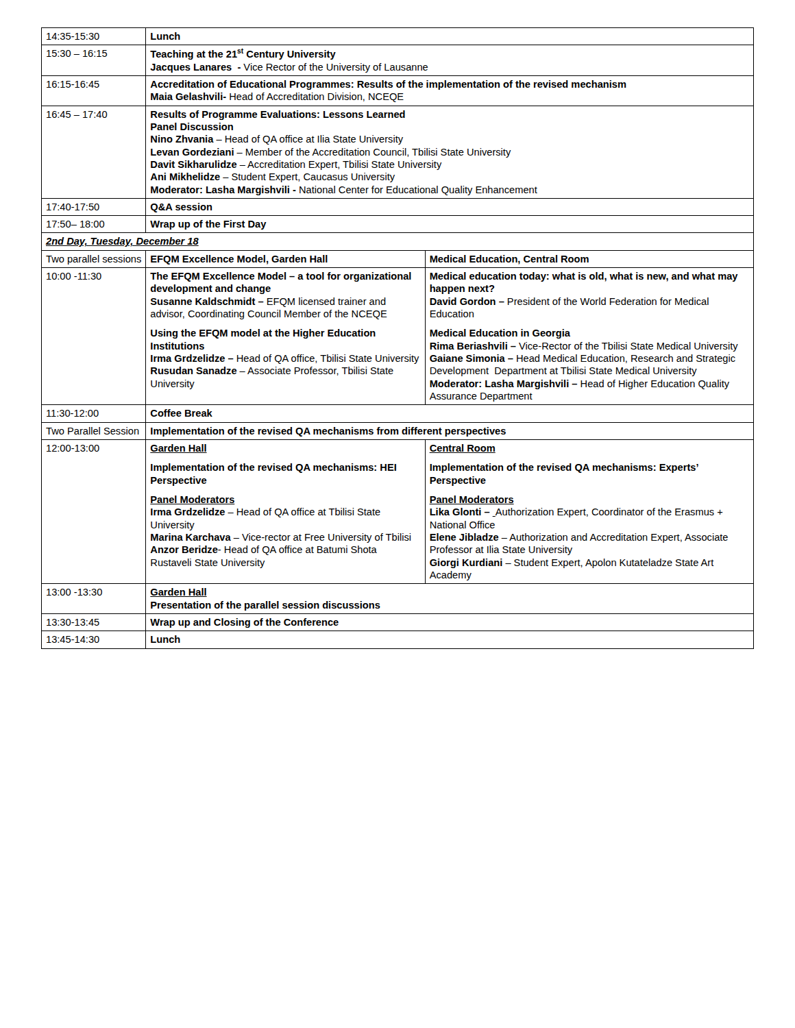| 14:35-15:30 | Lunch |
| 15:30 – 16:15 | Teaching at the 21 st Century University Jacques Lanares - Vice Rector of the University of Lausanne |
| 16:15-16:45 | Accreditation of Educational Programmes: Results of the implementation of the revised mechanism Maia Gelashvili- Head of Accreditation Division, NCEQE |
| 16:45 – 17:40 | Results of Programme Evaluations: Lessons Learned Panel Discussion Nino Zhvania – Head of QA office at Ilia State University Levan Gordeziani – Member of the Accreditation Council, Tbilisi State University Davit Sikharulidze – Accreditation Expert, Tbilisi State University Ani Mikhelidze – Student Expert, Caucasus University Moderator: Lasha Margishvili - National Center for Educational Quality Enhancement |
| 17:40-17:50 | Q&A session |
| 17:50– 18:00 | Wrap up of the First Day |
| 2nd Day, Tuesday, December 18 |
| Two parallel sessions | EFQM Excellence Model, Garden Hall | Medical Education, Central Room |
| 10:00 -11:30 | The EFQM Excellence Model – a tool for organizational development and change Susanne Kaldschmidt – EFQM licensed trainer and advisor, Coordinating Council Member of the NCEQE Using the EFQM model at the Higher Education Institutions Irma Grdzelidze – Head of QA office, Tbilisi State University Rusudan Sanadze – Associate Professor, Tbilisi State University | Medical education today: what is old, what is new, and what may happen next? David Gordon – President of the World Federation for Medical Education Medical Education in Georgia Rima Beriashvili – Vice-Rector of the Tbilisi State Medical University Gaiane Simonia – Head Medical Education, Research and Strategic Development Department at Tbilisi State Medical University Moderator: Lasha Margishvili – Head of Higher Education Quality Assurance Department |
| 11:30-12:00 | Coffee Break |
| Two Parallel Session | Implementation of the revised QA mechanisms from different perspectives |
| 12:00-13:00 | Garden Hall Implementation of the revised QA mechanisms: HEI Perspective Panel Moderators Irma Grdzelidze – Head of QA office at Tbilisi State University Marina Karchava – Vice-rector at Free University of Tbilisi Anzor Beridze - Head of QA office at Batumi Shota Rustaveli State University | Central Room Implementation of the revised QA mechanisms: Experts’ Perspective Panel Moderators Lika Glonti – Authorization Expert, Coordinator of the Erasmus + National Office Elene Jibladze – Authorization and Accreditation Expert, Associate Professor at Ilia State University Giorgi Kurdiani – Student Expert, Apolon Kutateladze State Art Academy |
| 13:00 -13:30 | Garden Hall Presentation of the parallel session discussions |
| 13:30-13:45 | Wrap up and Closing of the Conference |
| 13:45-14:30 | Lunch |